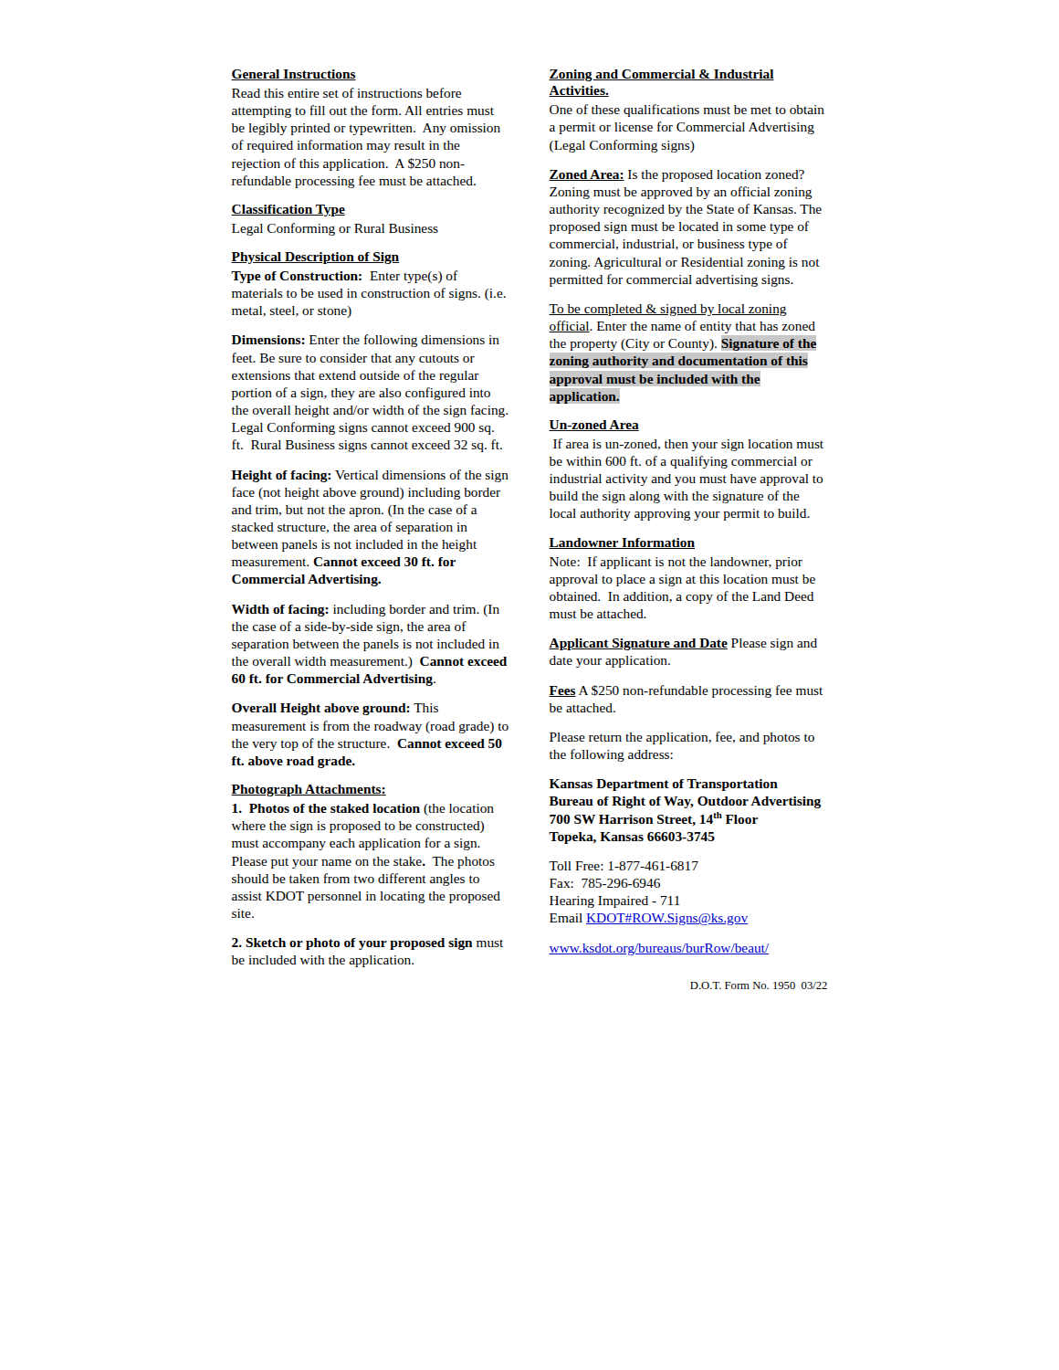General Instructions
Read this entire set of instructions before attempting to fill out the form. All entries must be legibly printed or typewritten. Any omission of required information may result in the rejection of this application. A $250 non-refundable processing fee must be attached.
Classification Type
Legal Conforming or Rural Business
Physical Description of Sign
Type of Construction: Enter type(s) of materials to be used in construction of signs. (i.e. metal, steel, or stone)
Dimensions: Enter the following dimensions in feet. Be sure to consider that any cutouts or extensions that extend outside of the regular portion of a sign, they are also configured into the overall height and/or width of the sign facing. Legal Conforming signs cannot exceed 900 sq. ft. Rural Business signs cannot exceed 32 sq. ft.
Height of facing: Vertical dimensions of the sign face (not height above ground) including border and trim, but not the apron. (In the case of a stacked structure, the area of separation in between panels is not included in the height measurement. Cannot exceed 30 ft. for Commercial Advertising.
Width of facing: including border and trim. (In the case of a side-by-side sign, the area of separation between the panels is not included in the overall width measurement.) Cannot exceed 60 ft. for Commercial Advertising.
Overall Height above ground: This measurement is from the roadway (road grade) to the very top of the structure. Cannot exceed 50 ft. above road grade.
Photograph Attachments:
1. Photos of the staked location (the location where the sign is proposed to be constructed) must accompany each application for a sign. Please put your name on the stake. The photos should be taken from two different angles to assist KDOT personnel in locating the proposed site.
2. Sketch or photo of your proposed sign must be included with the application.
Zoning and Commercial & Industrial Activities.
One of these qualifications must be met to obtain a permit or license for Commercial Advertising (Legal Conforming signs)
Zoned Area: Is the proposed location zoned? Zoning must be approved by an official zoning authority recognized by the State of Kansas. The proposed sign must be located in some type of commercial, industrial, or business type of zoning. Agricultural or Residential zoning is not permitted for commercial advertising signs.
To be completed & signed by local zoning official. Enter the name of entity that has zoned the property (City or County). Signature of the zoning authority and documentation of this approval must be included with the application.
Un-zoned Area
If area is un-zoned, then your sign location must be within 600 ft. of a qualifying commercial or industrial activity and you must have approval to build the sign along with the signature of the local authority approving your permit to build.
Landowner Information
Note: If applicant is not the landowner, prior approval to place a sign at this location must be obtained. In addition, a copy of the Land Deed must be attached.
Applicant Signature and Date Please sign and date your application.
Fees A $250 non-refundable processing fee must be attached.
Please return the application, fee, and photos to the following address:
Kansas Department of Transportation
Bureau of Right of Way, Outdoor Advertising
700 SW Harrison Street, 14th Floor
Topeka, Kansas 66603-3745
Toll Free: 1-877-461-6817
Fax: 785-296-6946
Hearing Impaired - 711
Email KDOT#ROW.Signs@ks.gov
www.ksdot.org/bureaus/burRow/beaut/
D.O.T. Form No. 1950 03/22